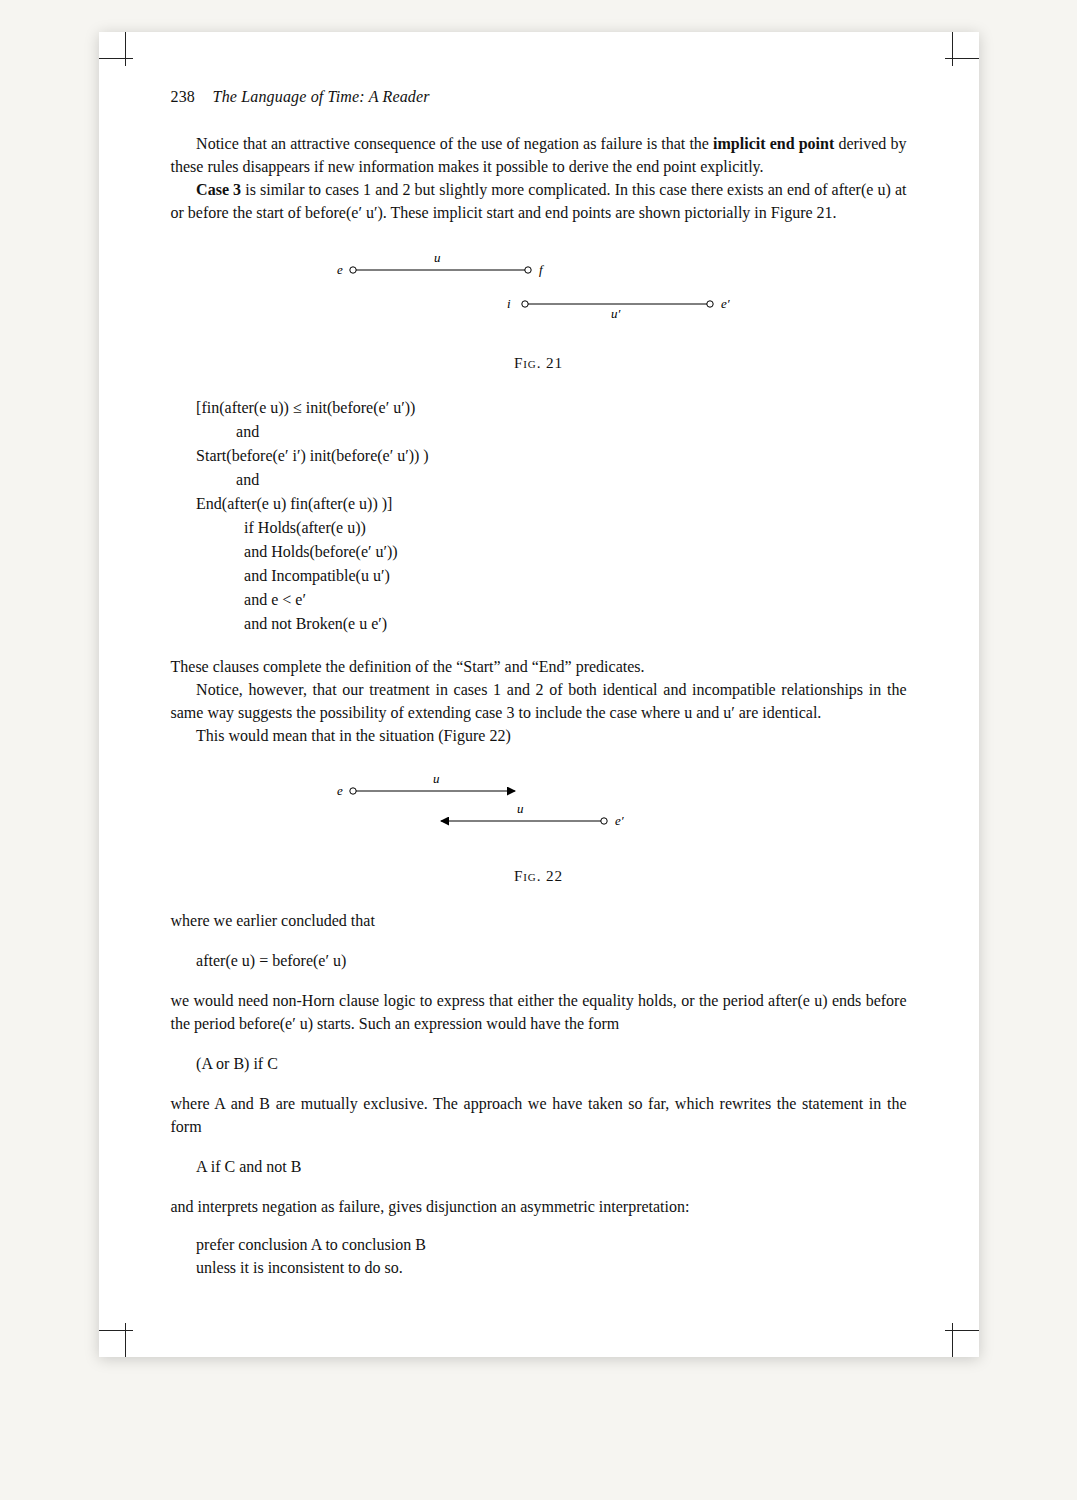238 The Language of Time: A Reader
Notice that an attractive consequence of the use of negation as failure is that the implicit end point derived by these rules disappears if new information makes it possible to derive the end point explicitly.
Case 3 is similar to cases 1 and 2 but slightly more complicated. In this case there exists an end of after(e u) at or before the start of before(e′ u′). These implicit start and end points are shown pictorially in Figure 21.
e f u i e′ u′
Fig. 21
[fin(after(e u)) ≤ init(before(e′ u′)) and Start(before(e′ i′) init(before(e′ u′)) ) and End(after(e u) fin(after(e u)) )] if Holds(after(e u)) and Holds(before(e′ u′)) and Incompatible(u u′) and e < e′ and not Broken(e u e′)
These clauses complete the definition of the “Start” and “End” predicates.
Notice, however, that our treatment in cases 1 and 2 of both identical and incompatible relationships in the same way suggests the possibility of extending case 3 to include the case where u and u′ are identical.
This would mean that in the situation (Figure 22)
--> e u e′ u
Fig. 22
where we earlier concluded that
after(e u) = before(e′ u)
we would need non-Horn clause logic to express that either the equality holds, or the period after(e u) ends before the period before(e′ u) starts. Such an expression would have the form
(A or B) if C
where A and B are mutually exclusive. The approach we have taken so far, which rewrites the statement in the form
A if C and not B
and interprets negation as failure, gives disjunction an asymmetric interpretation:
prefer conclusion A to conclusion B
unless it is inconsistent to do so.